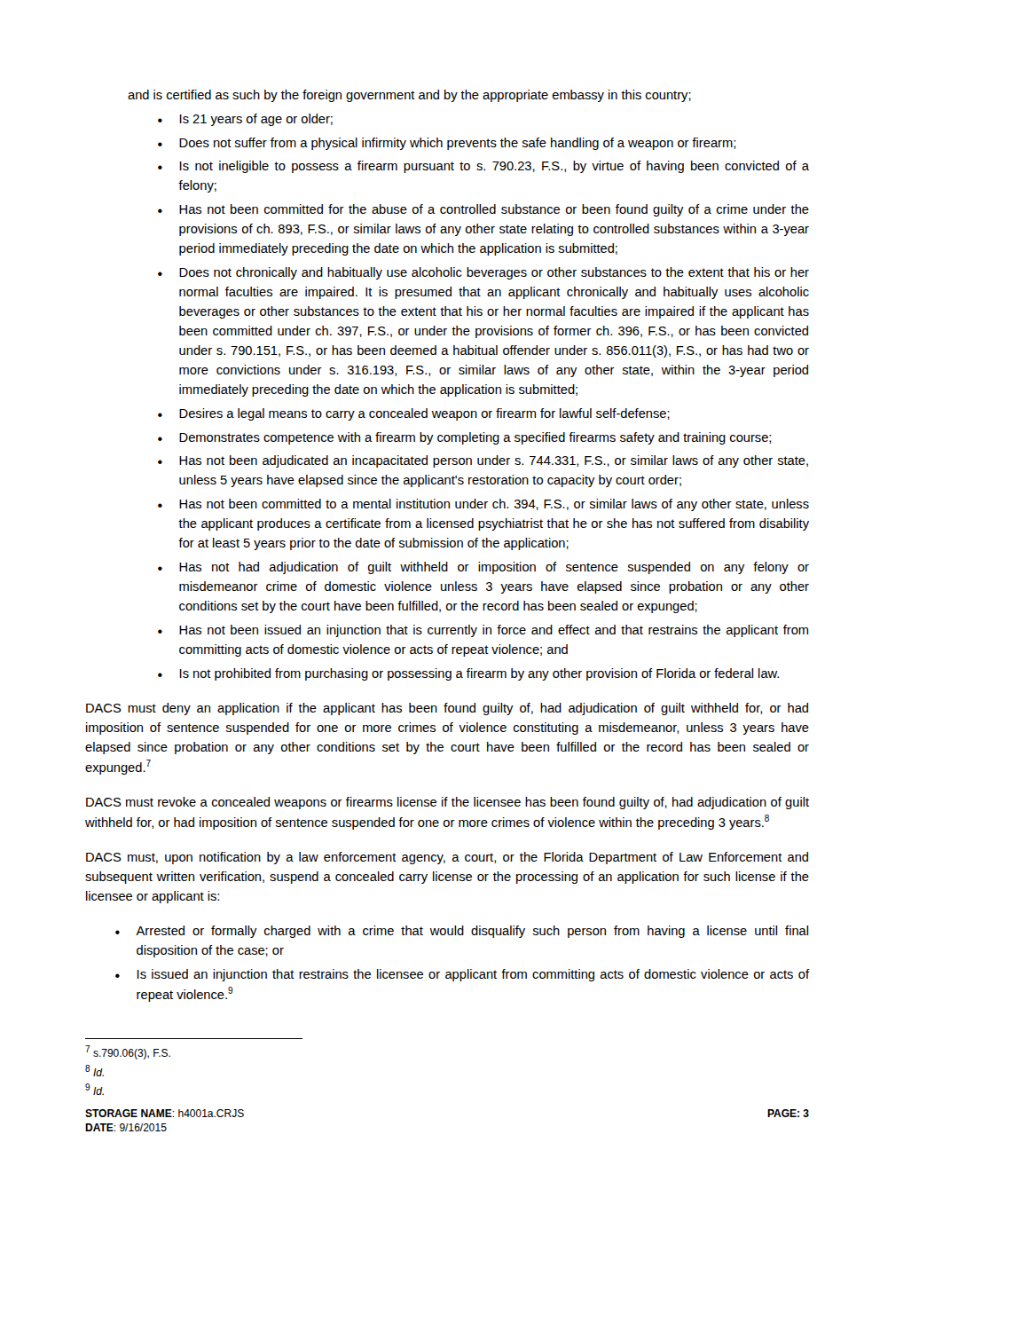and is certified as such by the foreign government and by the appropriate embassy in this country;
Is 21 years of age or older;
Does not suffer from a physical infirmity which prevents the safe handling of a weapon or firearm;
Is not ineligible to possess a firearm pursuant to s. 790.23, F.S., by virtue of having been convicted of a felony;
Has not been committed for the abuse of a controlled substance or been found guilty of a crime under the provisions of ch. 893, F.S., or similar laws of any other state relating to controlled substances within a 3-year period immediately preceding the date on which the application is submitted;
Does not chronically and habitually use alcoholic beverages or other substances to the extent that his or her normal faculties are impaired. It is presumed that an applicant chronically and habitually uses alcoholic beverages or other substances to the extent that his or her normal faculties are impaired if the applicant has been committed under ch. 397, F.S., or under the provisions of former ch. 396, F.S., or has been convicted under s. 790.151, F.S., or has been deemed a habitual offender under s. 856.011(3), F.S., or has had two or more convictions under s. 316.193, F.S., or similar laws of any other state, within the 3-year period immediately preceding the date on which the application is submitted;
Desires a legal means to carry a concealed weapon or firearm for lawful self-defense;
Demonstrates competence with a firearm by completing a specified firearms safety and training course;
Has not been adjudicated an incapacitated person under s. 744.331, F.S., or similar laws of any other state, unless 5 years have elapsed since the applicant's restoration to capacity by court order;
Has not been committed to a mental institution under ch. 394, F.S., or similar laws of any other state, unless the applicant produces a certificate from a licensed psychiatrist that he or she has not suffered from disability for at least 5 years prior to the date of submission of the application;
Has not had adjudication of guilt withheld or imposition of sentence suspended on any felony or misdemeanor crime of domestic violence unless 3 years have elapsed since probation or any other conditions set by the court have been fulfilled, or the record has been sealed or expunged;
Has not been issued an injunction that is currently in force and effect and that restrains the applicant from committing acts of domestic violence or acts of repeat violence; and
Is not prohibited from purchasing or possessing a firearm by any other provision of Florida or federal law.
DACS must deny an application if the applicant has been found guilty of, had adjudication of guilt withheld for, or had imposition of sentence suspended for one or more crimes of violence constituting a misdemeanor, unless 3 years have elapsed since probation or any other conditions set by the court have been fulfilled or the record has been sealed or expunged.7
DACS must revoke a concealed weapons or firearms license if the licensee has been found guilty of, had adjudication of guilt withheld for, or had imposition of sentence suspended for one or more crimes of violence within the preceding 3 years.8
DACS must, upon notification by a law enforcement agency, a court, or the Florida Department of Law Enforcement and subsequent written verification, suspend a concealed carry license or the processing of an application for such license if the licensee or applicant is:
Arrested or formally charged with a crime that would disqualify such person from having a license until final disposition of the case; or
Is issued an injunction that restrains the licensee or applicant from committing acts of domestic violence or acts of repeat violence.9
7 s.790.06(3), F.S.
8 Id.
9 Id.
STORAGE NAME: h4001a.CRJS
DATE: 9/16/2015
PAGE: 3